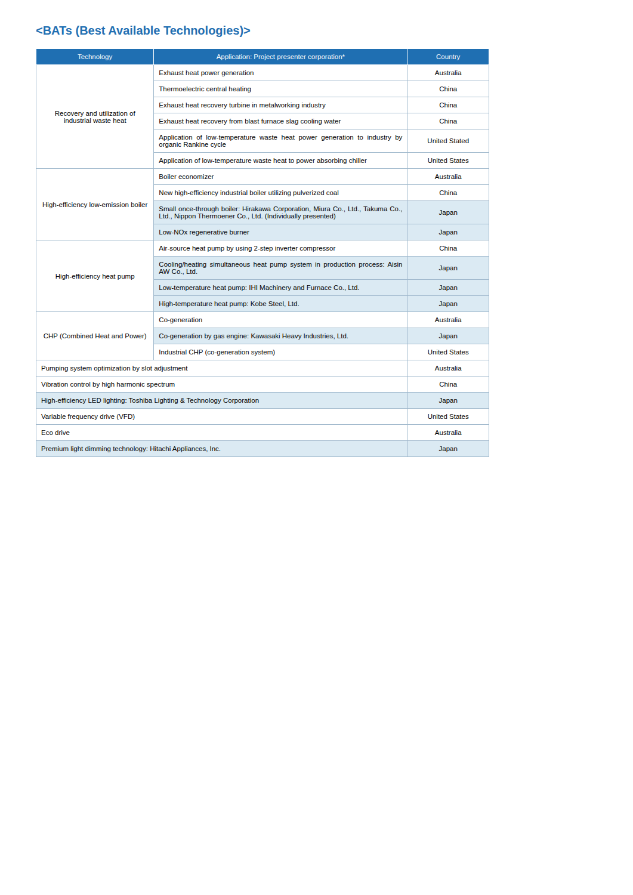<BATs (Best Available Technologies)>
| Technology | Application: Project presenter corporation* | Country |
| --- | --- | --- |
| Recovery and utilization of industrial waste heat | Exhaust heat power generation | Australia |
| Thermoelectric central heating | China |
| Exhaust heat recovery turbine in metalworking industry | China |
| Exhaust heat recovery from blast furnace slag cooling water | China |
| Application of low-temperature waste heat power generation to industry by organic Rankine cycle | United Stated |
| Application of low-temperature waste heat to power absorbing chiller | United States |
| High-efficiency low-emission boiler | Boiler economizer | Australia |
| New high-efficiency industrial boiler utilizing pulverized coal | China |
| Small once-through boiler: Hirakawa Corporation, Miura Co., Ltd., Takuma Co., Ltd., Nippon Thermoener Co., Ltd. (Individually presented) | Japan |
| Low-NOx regenerative burner | Japan |
| High-efficiency heat pump | Air-source heat pump by using 2-step inverter compressor | China |
| Cooling/heating simultaneous heat pump system in production process: Aisin AW Co., Ltd. | Japan |
| Low-temperature heat pump: IHI Machinery and Furnace Co., Ltd. | Japan |
| High-temperature heat pump: Kobe Steel, Ltd. | Japan |
| CHP (Combined Heat and Power) | Co-generation | Australia |
| Co-generation by gas engine: Kawasaki Heavy Industries, Ltd. | Japan |
| Industrial CHP (co-generation system) | United States |
| Pumping system optimization by slot adjustment | Australia |
| Vibration control by high harmonic spectrum | China |
| High-efficiency LED lighting: Toshiba Lighting & Technology Corporation | Japan |
| Variable frequency drive (VFD) | United States |
| Eco drive | Australia |
| Premium light dimming technology: Hitachi Appliances, Inc. | Japan |